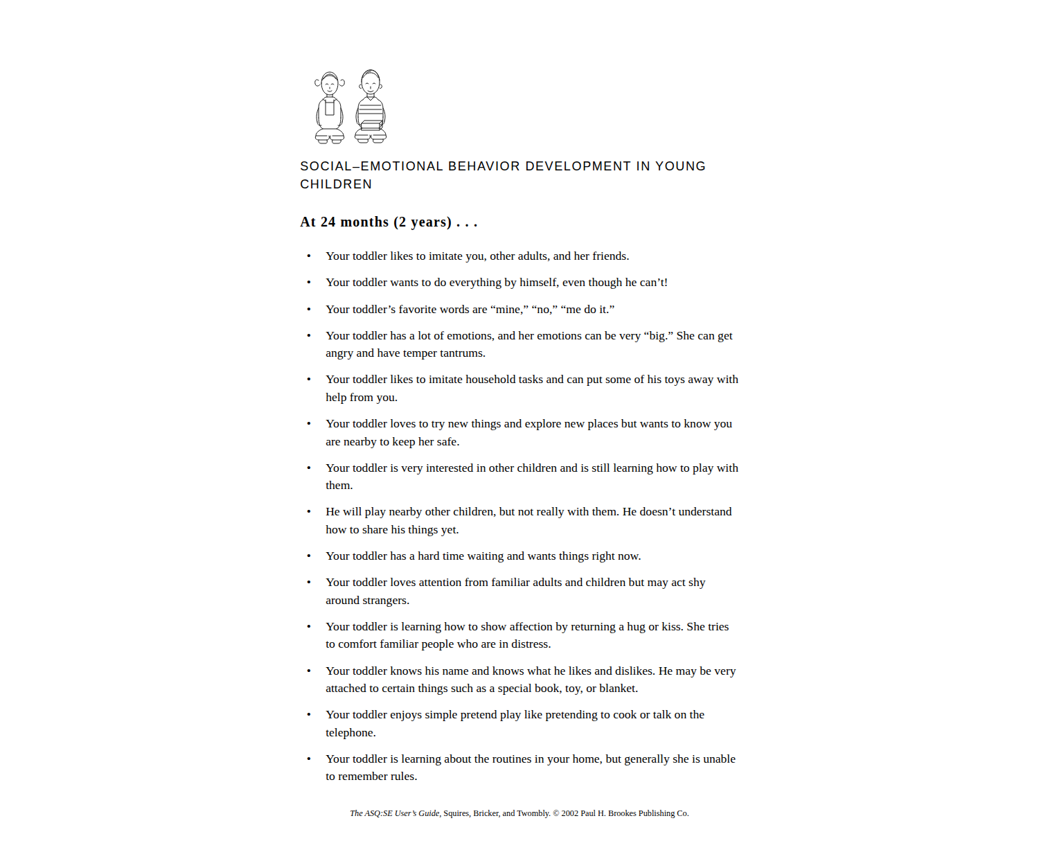Social–Emotional Behavior Development in Young Children
At 24 months (2 years) . . .
Your toddler likes to imitate you, other adults, and her friends.
Your toddler wants to do everything by himself, even though he can’t!
Your toddler’s favorite words are “mine,” “no,” “me do it.”
Your toddler has a lot of emotions, and her emotions can be very “big.” She can get angry and have temper tantrums.
Your toddler likes to imitate household tasks and can put some of his toys away with help from you.
Your toddler loves to try new things and explore new places but wants to know you are nearby to keep her safe.
Your toddler is very interested in other children and is still learning how to play with them.
He will play nearby other children, but not really with them. He doesn’t understand how to share his things yet.
Your toddler has a hard time waiting and wants things right now.
Your toddler loves attention from familiar adults and children but may act shy around strangers.
Your toddler is learning how to show affection by returning a hug or kiss. She tries to comfort familiar people who are in distress.
Your toddler knows his name and knows what he likes and dislikes. He may be very attached to certain things such as a special book, toy, or blanket.
Your toddler enjoys simple pretend play like pretending to cook or talk on the telephone.
Your toddler is learning about the routines in your home, but generally she is unable to remember rules.
The ASQ:SE User’s Guide, Squires, Bricker, and Twombly. © 2002 Paul H. Brookes Publishing Co.